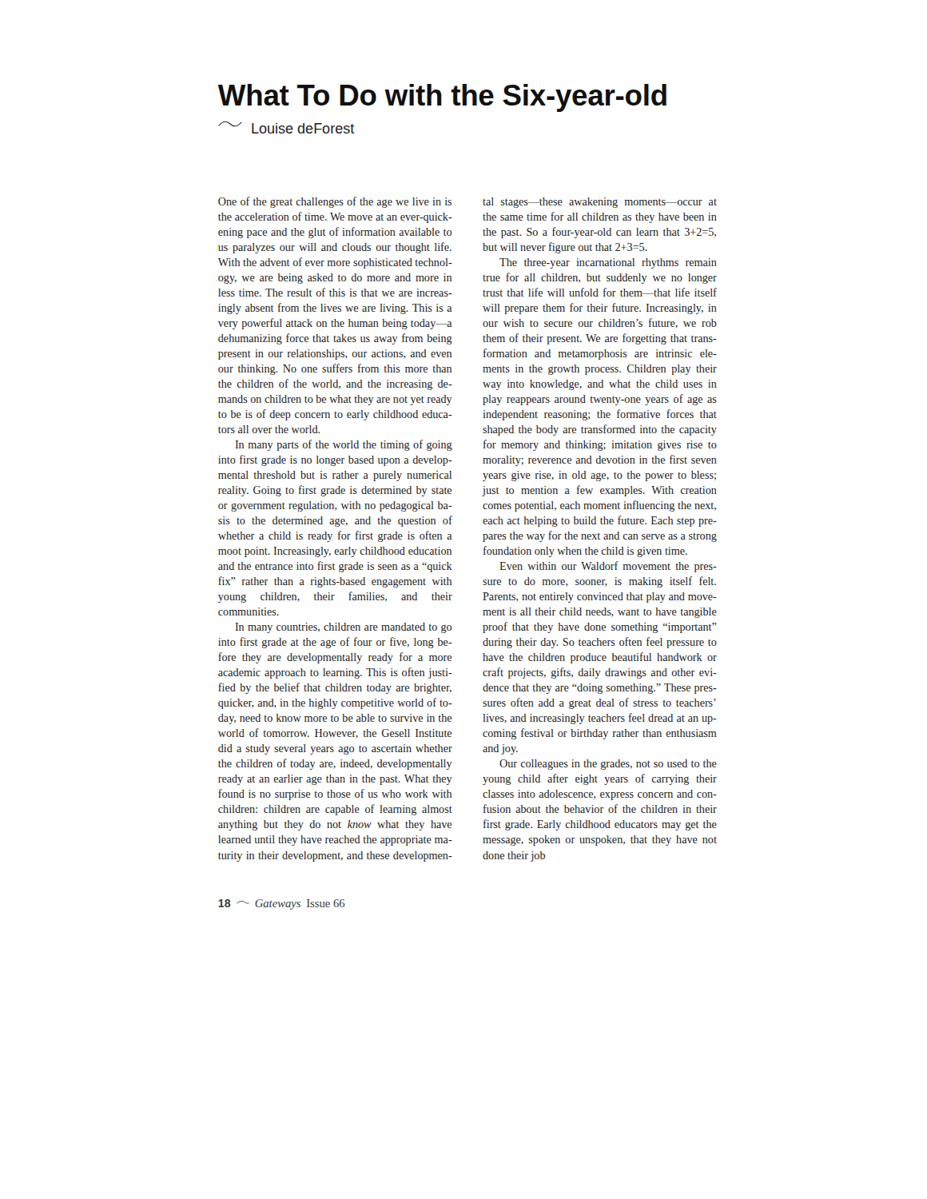What To Do with the Six-year-old
Louise deForest
One of the great challenges of the age we live in is the acceleration of time. We move at an ever-quickening pace and the glut of information available to us paralyzes our will and clouds our thought life. With the advent of ever more sophisticated technology, we are being asked to do more and more in less time. The result of this is that we are increasingly absent from the lives we are living. This is a very powerful attack on the human being today—a dehumanizing force that takes us away from being present in our relationships, our actions, and even our thinking. No one suffers from this more than the children of the world, and the increasing demands on children to be what they are not yet ready to be is of deep concern to early childhood educators all over the world.
In many parts of the world the timing of going into first grade is no longer based upon a developmental threshold but is rather a purely numerical reality. Going to first grade is determined by state or government regulation, with no pedagogical basis to the determined age, and the question of whether a child is ready for first grade is often a moot point. Increasingly, early childhood education and the entrance into first grade is seen as a “quick fix” rather than a rights-based engagement with young children, their families, and their communities.
In many countries, children are mandated to go into first grade at the age of four or five, long before they are developmentally ready for a more academic approach to learning. This is often justified by the belief that children today are brighter, quicker, and, in the highly competitive world of today, need to know more to be able to survive in the world of tomorrow. However, the Gesell Institute did a study several years ago to ascertain whether the children of today are, indeed, developmentally ready at an earlier age than in the past. What they found is no surprise to those of us who work with children: children are capable of learning almost anything but they do not know what they have learned until they have reached the appropriate maturity in their development, and these developmental stages—these awakening moments—occur at the same time for all children as they have been in the past. So a four-year-old can learn that 3+2=5, but will never figure out that 2+3=5.
The three-year incarnational rhythms remain true for all children, but suddenly we no longer trust that life will unfold for them—that life itself will prepare them for their future. Increasingly, in our wish to secure our children’s future, we rob them of their present. We are forgetting that transformation and metamorphosis are intrinsic elements in the growth process. Children play their way into knowledge, and what the child uses in play reappears around twenty-one years of age as independent reasoning; the formative forces that shaped the body are transformed into the capacity for memory and thinking; imitation gives rise to morality; reverence and devotion in the first seven years give rise, in old age, to the power to bless; just to mention a few examples. With creation comes potential, each moment influencing the next, each act helping to build the future. Each step prepares the way for the next and can serve as a strong foundation only when the child is given time.
Even within our Waldorf movement the pressure to do more, sooner, is making itself felt. Parents, not entirely convinced that play and movement is all their child needs, want to have tangible proof that they have done something “important” during their day. So teachers often feel pressure to have the children produce beautiful handwork or craft projects, gifts, daily drawings and other evidence that they are “doing something.” These pressures often add a great deal of stress to teachers’ lives, and increasingly teachers feel dread at an upcoming festival or birthday rather than enthusiasm and joy.
Our colleagues in the grades, not so used to the young child after eight years of carrying their classes into adolescence, express concern and confusion about the behavior of the children in their first grade. Early childhood educators may get the message, spoken or unspoken, that they have not done their job
18 Gateways Issue 66